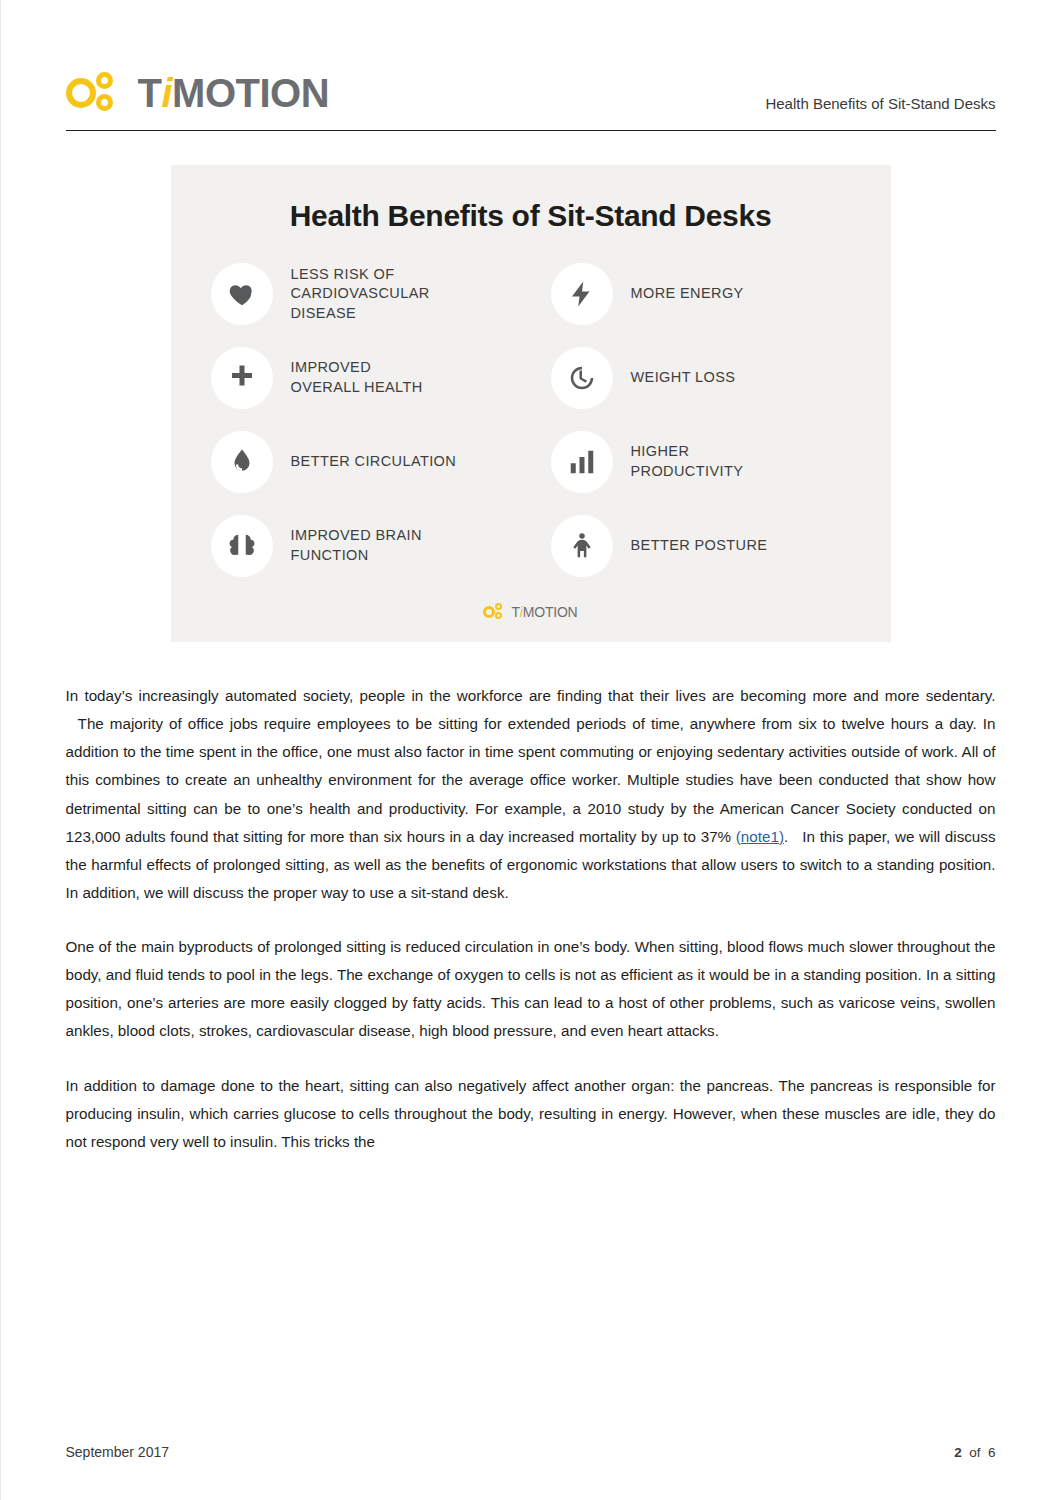Ti MOTION
Health Benefits of Sit-Stand Desks
Health Benefits of Sit-Stand Desks
Less risk of
cardiovascular
disease
More energy
Improved
overall health
Weight loss
Better circulation
Higher
productivity
Improved brain
function
Better posture
Ti MOTION
In today’s increasingly automated society, people in the workforce are finding that their lives are becoming more and more sedentary. The majority of office jobs require employees to be sitting for extended periods of time, anywhere from six to twelve hours a day. In addition to the time spent in the office, one must also factor in time spent commuting or enjoying sedentary activities outside of work. All of this combines to create an unhealthy environment for the average office worker. Multiple studies have been conducted that show how detrimental sitting can be to one’s health and productivity. For example, a 2010 study by the American Cancer Society conducted on 123,000 adults found that sitting for more than six hours in a day increased mortality by up to 37% (note1). In this paper, we will discuss the harmful effects of prolonged sitting, as well as the benefits of ergonomic workstations that allow users to switch to a standing position. In addition, we will discuss the proper way to use a sit-stand desk.
One of the main byproducts of prolonged sitting is reduced circulation in one’s body. When sitting, blood flows much slower throughout the body, and fluid tends to pool in the legs. The exchange of oxygen to cells is not as efficient as it would be in a standing position. In a sitting position, one’s arteries are more easily clogged by fatty acids. This can lead to a host of other problems, such as varicose veins, swollen ankles, blood clots, strokes, cardiovascular disease, high blood pressure, and even heart attacks.
In addition to damage done to the heart, sitting can also negatively affect another organ: the pancreas. The pancreas is responsible for producing insulin, which carries glucose to cells throughout the body, resulting in energy. However, when these muscles are idle, they do not respond very well to insulin. This tricks the
September 2017
2 of 6